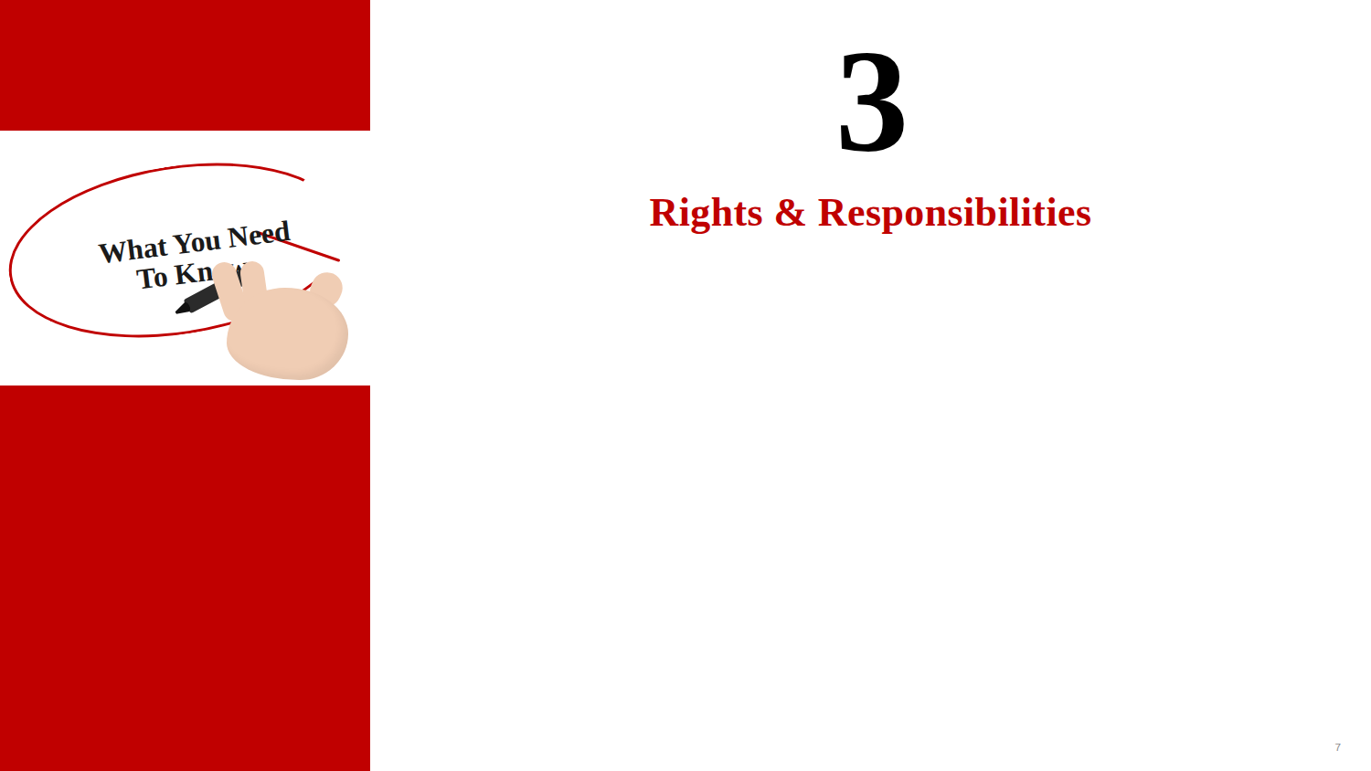What You Need To Know
3
Rights & Responsibilities
7